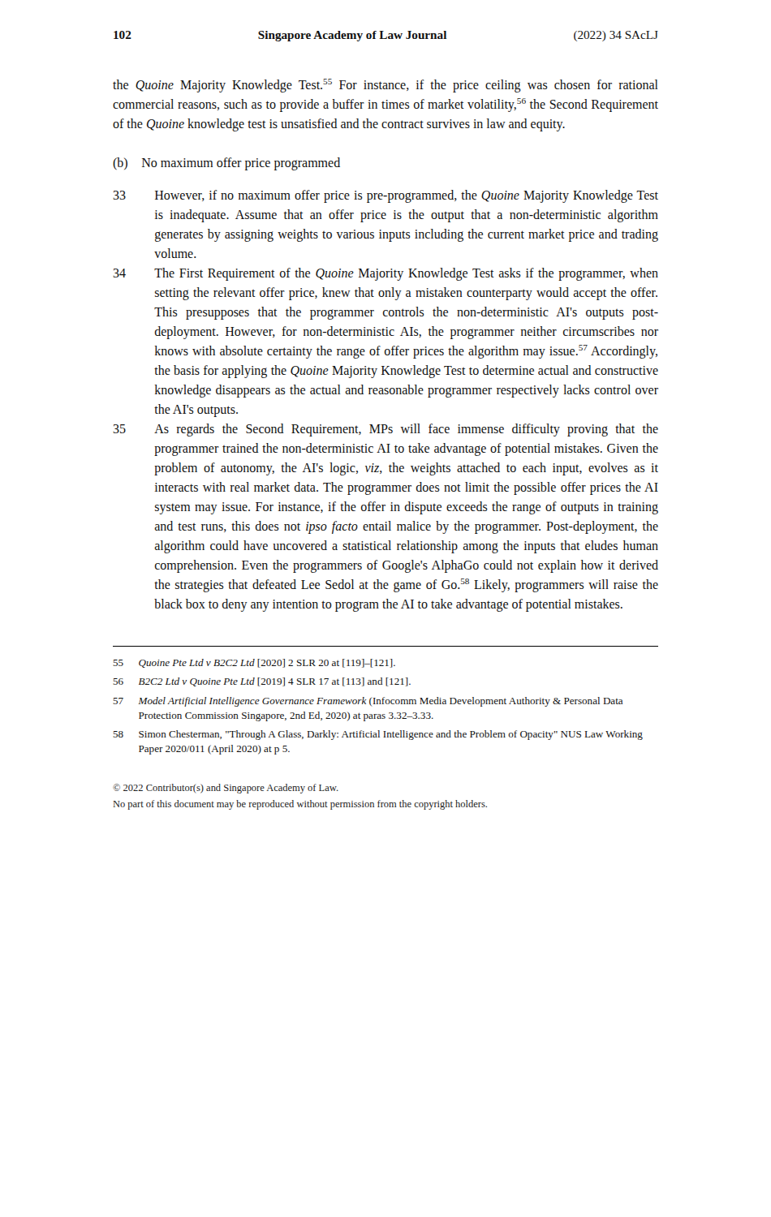102 Singapore Academy of Law Journal (2022) 34 SAcLJ
the Quoine Majority Knowledge Test.55 For instance, if the price ceiling was chosen for rational commercial reasons, such as to provide a buffer in times of market volatility,56 the Second Requirement of the Quoine knowledge test is unsatisfied and the contract survives in law and equity.
(b) No maximum offer price programmed
33
However, if no maximum offer price is pre-programmed, the Quoine Majority Knowledge Test is inadequate. Assume that an offer price is the output that a non-deterministic algorithm generates by assigning weights to various inputs including the current market price and trading volume.
34
The First Requirement of the Quoine Majority Knowledge Test asks if the programmer, when setting the relevant offer price, knew that only a mistaken counterparty would accept the offer. This presupposes that the programmer controls the non-deterministic AI's outputs post-deployment. However, for non-deterministic AIs, the programmer neither circumscribes nor knows with absolute certainty the range of offer prices the algorithm may issue.57 Accordingly, the basis for applying the Quoine Majority Knowledge Test to determine actual and constructive knowledge disappears as the actual and reasonable programmer respectively lacks control over the AI's outputs.
35
As regards the Second Requirement, MPs will face immense difficulty proving that the programmer trained the non-deterministic AI to take advantage of potential mistakes. Given the problem of autonomy, the AI's logic, viz, the weights attached to each input, evolves as it interacts with real market data. The programmer does not limit the possible offer prices the AI system may issue. For instance, if the offer in dispute exceeds the range of outputs in training and test runs, this does not ipso facto entail malice by the programmer. Post-deployment, the algorithm could have uncovered a statistical relationship among the inputs that eludes human comprehension. Even the programmers of Google's AlphaGo could not explain how it derived the strategies that defeated Lee Sedol at the game of Go.58 Likely, programmers will raise the black box to deny any intention to program the AI to take advantage of potential mistakes.
55 Quoine Pte Ltd v B2C2 Ltd [2020] 2 SLR 20 at [119]–[121].
56 B2C2 Ltd v Quoine Pte Ltd [2019] 4 SLR 17 at [113] and [121].
57 Model Artificial Intelligence Governance Framework (Infocomm Media Development Authority & Personal Data Protection Commission Singapore, 2nd Ed, 2020) at paras 3.32–3.33.
58 Simon Chesterman, "Through A Glass, Darkly: Artificial Intelligence and the Problem of Opacity" NUS Law Working Paper 2020/011 (April 2020) at p 5.
© 2022 Contributor(s) and Singapore Academy of Law.
No part of this document may be reproduced without permission from the copyright holders.